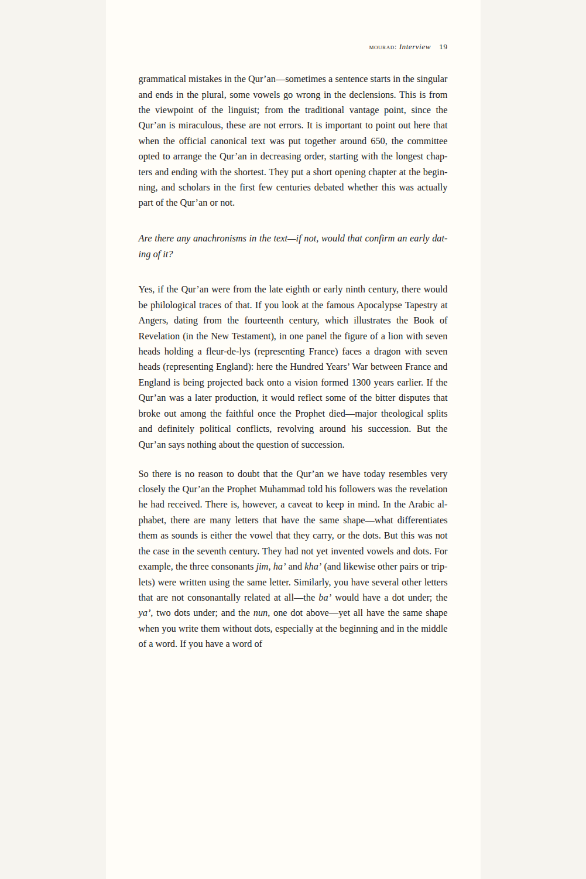Mourad: Interview 19
grammatical mistakes in the Qur’an—sometimes a sentence starts in the singular and ends in the plural, some vowels go wrong in the declensions. This is from the viewpoint of the linguist; from the traditional vantage point, since the Qur’an is miraculous, these are not errors. It is important to point out here that when the official canonical text was put together around 650, the committee opted to arrange the Qur’an in decreasing order, starting with the longest chapters and ending with the shortest. They put a short opening chapter at the beginning, and scholars in the first few centuries debated whether this was actually part of the Qur’an or not.
Are there any anachronisms in the text—if not, would that confirm an early dating of it?
Yes, if the Qur’an were from the late eighth or early ninth century, there would be philological traces of that. If you look at the famous Apocalypse Tapestry at Angers, dating from the fourteenth century, which illustrates the Book of Revelation (in the New Testament), in one panel the figure of a lion with seven heads holding a fleur-de-lys (representing France) faces a dragon with seven heads (representing England): here the Hundred Years’ War between France and England is being projected back onto a vision formed 1300 years earlier. If the Qur’an was a later production, it would reflect some of the bitter disputes that broke out among the faithful once the Prophet died—major theological splits and definitely political conflicts, revolving around his succession. But the Qur’an says nothing about the question of succession.
So there is no reason to doubt that the Qur’an we have today resembles very closely the Qur’an the Prophet Muhammad told his followers was the revelation he had received. There is, however, a caveat to keep in mind. In the Arabic alphabet, there are many letters that have the same shape—what differentiates them as sounds is either the vowel that they carry, or the dots. But this was not the case in the seventh century. They had not yet invented vowels and dots. For example, the three consonants jim, ha’ and kha’ (and likewise other pairs or triplets) were written using the same letter. Similarly, you have several other letters that are not consonantally related at all—the ba’ would have a dot under; the ya’, two dots under; and the nun, one dot above—yet all have the same shape when you write them without dots, especially at the beginning and in the middle of a word. If you have a word of